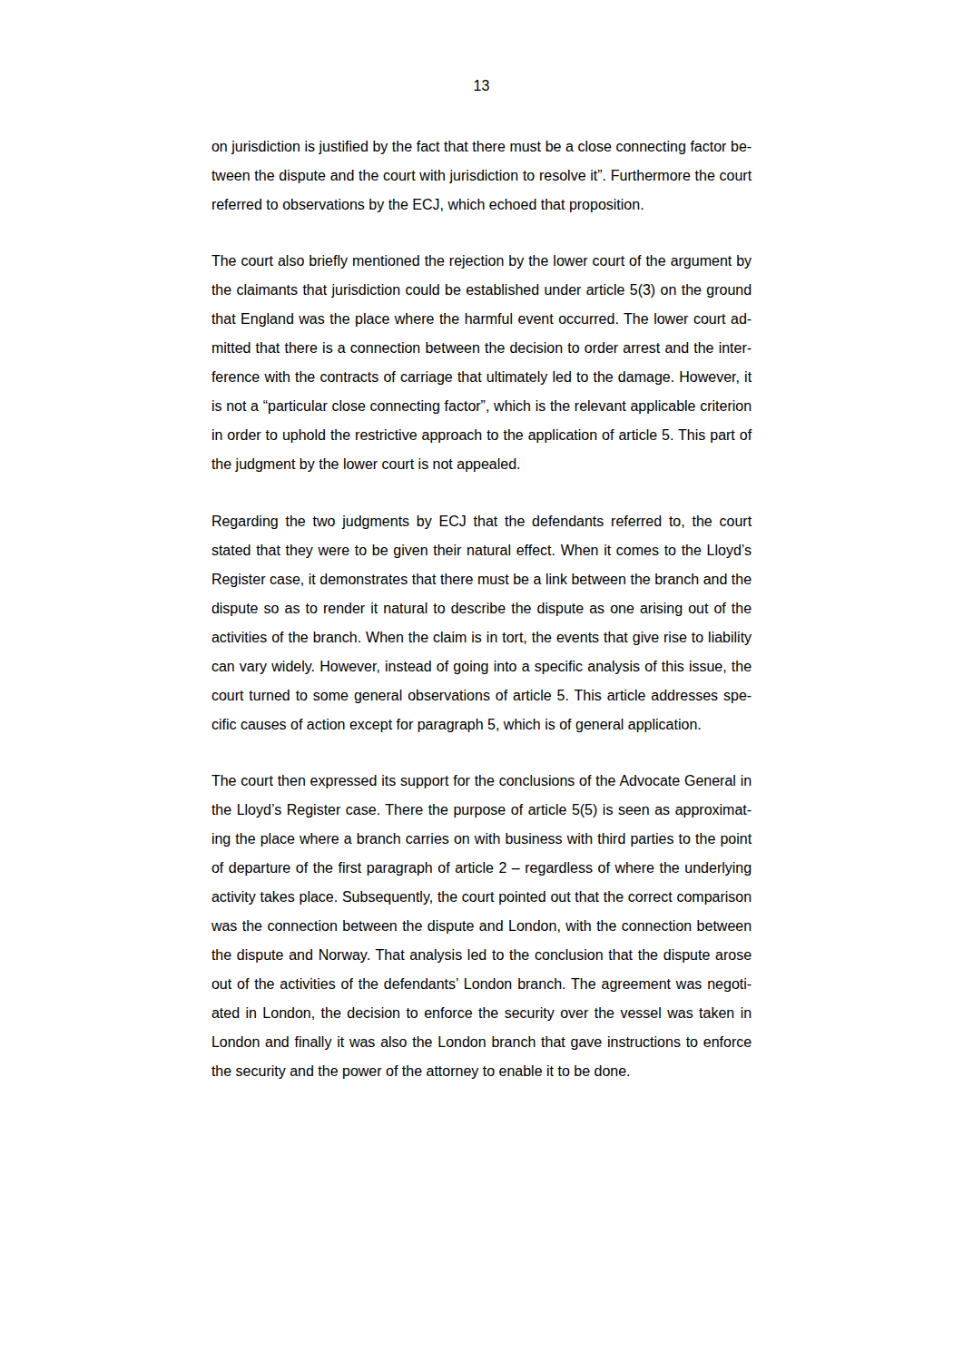13
on jurisdiction is justified by the fact that there must be a close connecting factor between the dispute and the court with jurisdiction to resolve it”. Furthermore the court referred to observations by the ECJ, which echoed that proposition.
The court also briefly mentioned the rejection by the lower court of the argument by the claimants that jurisdiction could be established under article 5(3) on the ground that England was the place where the harmful event occurred. The lower court admitted that there is a connection between the decision to order arrest and the interference with the contracts of carriage that ultimately led to the damage. However, it is not a “particular close connecting factor”, which is the relevant applicable criterion in order to uphold the restrictive approach to the application of article 5. This part of the judgment by the lower court is not appealed.
Regarding the two judgments by ECJ that the defendants referred to, the court stated that they were to be given their natural effect. When it comes to the Lloyd’s Register case, it demonstrates that there must be a link between the branch and the dispute so as to render it natural to describe the dispute as one arising out of the activities of the branch. When the claim is in tort, the events that give rise to liability can vary widely. However, instead of going into a specific analysis of this issue, the court turned to some general observations of article 5. This article addresses specific causes of action except for paragraph 5, which is of general application.
The court then expressed its support for the conclusions of the Advocate General in the Lloyd’s Register case. There the purpose of article 5(5) is seen as approximating the place where a branch carries on with business with third parties to the point of departure of the first paragraph of article 2 – regardless of where the underlying activity takes place. Subsequently, the court pointed out that the correct comparison was the connection between the dispute and London, with the connection between the dispute and Norway. That analysis led to the conclusion that the dispute arose out of the activities of the defendants’ London branch. The agreement was negotiated in London, the decision to enforce the security over the vessel was taken in London and finally it was also the London branch that gave instructions to enforce the security and the power of the attorney to enable it to be done.